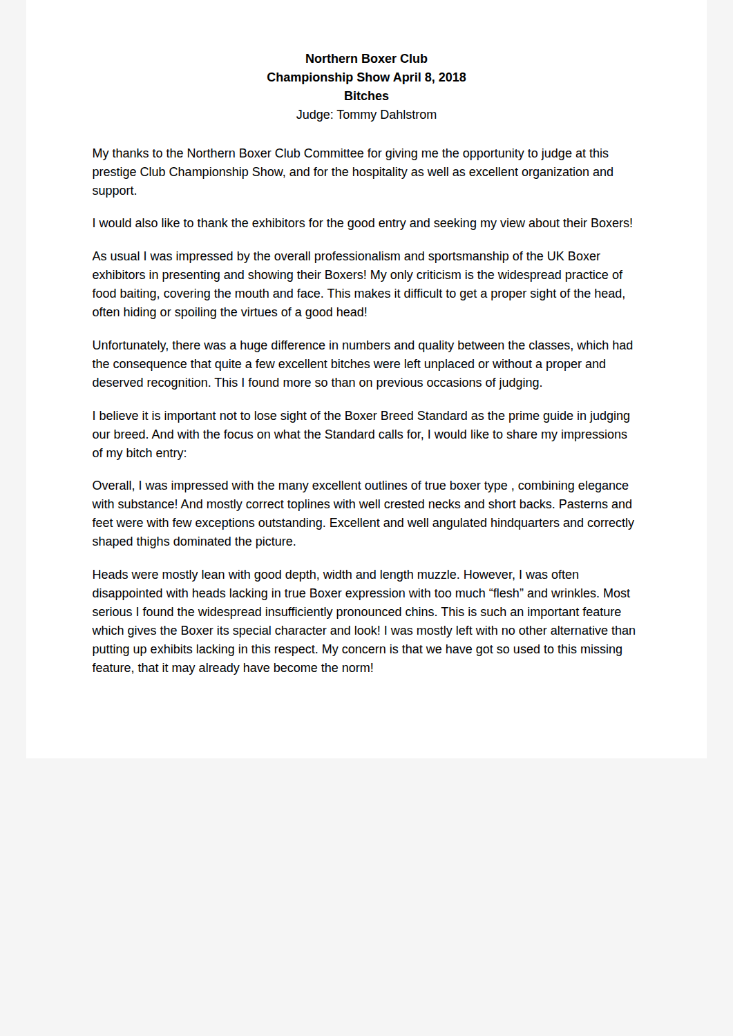Northern Boxer Club Championship Show April 8, 2018 Bitches Judge: Tommy Dahlstrom
My thanks to the Northern Boxer Club Committee for giving me the opportunity to judge at this prestige Club Championship Show, and for the hospitality as well as excellent organization and support.
I would also like to thank the exhibitors for the good entry and seeking my view about their Boxers!
As usual I was impressed by the overall professionalism and sportsmanship of the UK Boxer exhibitors in presenting and showing their Boxers! My only criticism is the widespread practice of food baiting, covering the mouth and face. This makes it difficult to get a proper sight of the head, often hiding or spoiling the virtues of a good head!
Unfortunately, there was a huge difference in numbers and quality between the classes, which had the consequence that quite a few excellent bitches were left unplaced or without a proper and deserved recognition. This I found more so than on previous occasions of judging.
I believe it is important not to lose sight of the Boxer Breed Standard as the prime guide in judging our breed. And with the focus on what the Standard calls for, I would like to share my impressions of my bitch entry:
Overall, I was impressed with the many excellent outlines of true boxer type , combining elegance with substance! And mostly correct toplines with well crested necks and short backs. Pasterns and feet were with few exceptions outstanding. Excellent and well angulated hindquarters and correctly shaped thighs dominated the picture.
Heads were mostly lean with good depth, width and length muzzle. However, I was often disappointed with heads lacking in true Boxer expression with too much “flesh” and wrinkles. Most serious I found the widespread insufficiently pronounced chins. This is such an important feature which gives the Boxer its special character and look! I was mostly left with no other alternative than putting up exhibits lacking in this respect. My concern is that we have got so used to this missing feature, that it may already have become the norm!